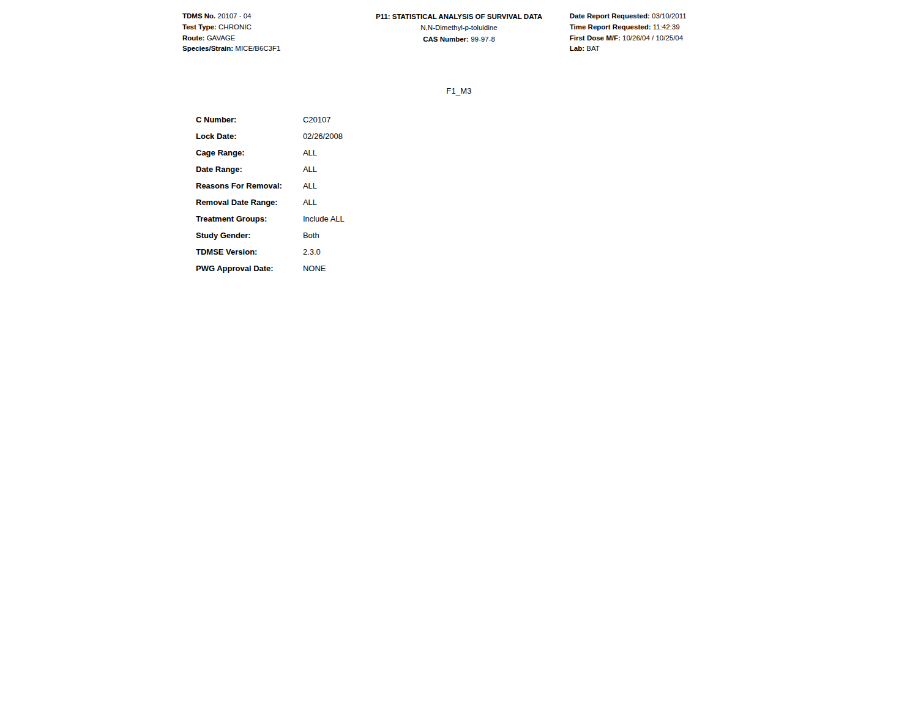| TDMS No. 20107 - 04 Test Type: CHRONIC Route: GAVAGE Species/Strain: MICE/B6C3F1 | P11: STATISTICAL ANALYSIS OF SURVIVAL DATA N,N-Dimethyl-p-toluidine CAS Number: 99-97-8 | Date Report Requested: 03/10/2011 Time Report Requested: 11:42:39 First Dose M/F: 10/26/04 / 10/25/04 Lab: BAT |
F1_M3
| C Number: | C20107 |
| Lock Date: | 02/26/2008 |
| Cage Range: | ALL |
| Date Range: | ALL |
| Reasons For Removal: | ALL |
| Removal Date Range: | ALL |
| Treatment Groups: | Include ALL |
| Study Gender: | Both |
| TDMSE Version: | 2.3.0 |
| PWG Approval Date: | NONE |